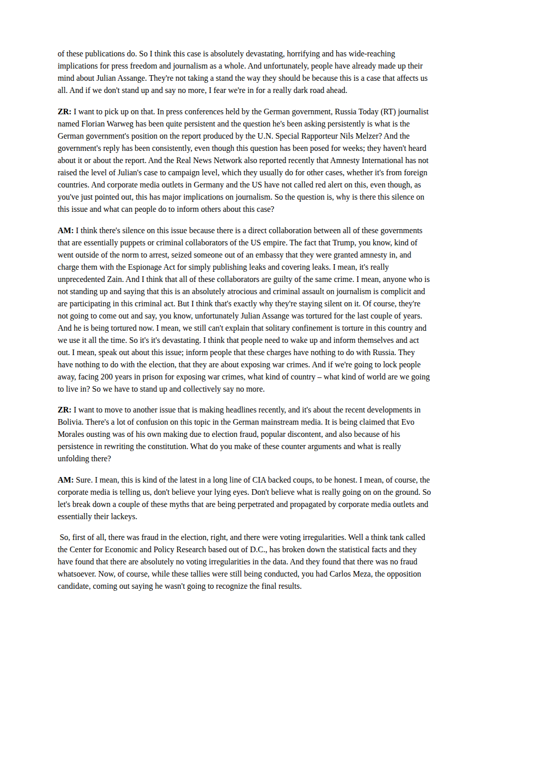of these publications do. So I think this case is absolutely devastating, horrifying and has wide-reaching implications for press freedom and journalism as a whole. And unfortunately, people have already made up their mind about Julian Assange. They're not taking a stand the way they should be because this is a case that affects us all. And if we don't stand up and say no more, I fear we're in for a really dark road ahead.
ZR: I want to pick up on that. In press conferences held by the German government, Russia Today (RT) journalist named Florian Warweg has been quite persistent and the question he's been asking persistently is what is the German government's position on the report produced by the U.N. Special Rapporteur Nils Melzer? And the government's reply has been consistently, even though this question has been posed for weeks; they haven't heard about it or about the report. And the Real News Network also reported recently that Amnesty International has not raised the level of Julian's case to campaign level, which they usually do for other cases, whether it's from foreign countries. And corporate media outlets in Germany and the US have not called red alert on this, even though, as you've just pointed out, this has major implications on journalism. So the question is, why is there this silence on this issue and what can people do to inform others about this case?
AM: I think there's silence on this issue because there is a direct collaboration between all of these governments that are essentially puppets or criminal collaborators of the US empire. The fact that Trump, you know, kind of went outside of the norm to arrest, seized someone out of an embassy that they were granted amnesty in, and charge them with the Espionage Act for simply publishing leaks and covering leaks. I mean, it's really unprecedented Zain. And I think that all of these collaborators are guilty of the same crime. I mean, anyone who is not standing up and saying that this is an absolutely atrocious and criminal assault on journalism is complicit and are participating in this criminal act. But I think that's exactly why they're staying silent on it. Of course, they're not going to come out and say, you know, unfortunately Julian Assange was tortured for the last couple of years. And he is being tortured now. I mean, we still can't explain that solitary confinement is torture in this country and we use it all the time. So it's it's devastating. I think that people need to wake up and inform themselves and act out. I mean, speak out about this issue; inform people that these charges have nothing to do with Russia. They have nothing to do with the election, that they are about exposing war crimes. And if we're going to lock people away, facing 200 years in prison for exposing war crimes, what kind of country – what kind of world are we going to live in? So we have to stand up and collectively say no more.
ZR: I want to move to another issue that is making headlines recently, and it's about the recent developments in Bolivia. There's a lot of confusion on this topic in the German mainstream media. It is being claimed that Evo Morales ousting was of his own making due to election fraud, popular discontent, and also because of his persistence in rewriting the constitution. What do you make of these counter arguments and what is really unfolding there?
AM: Sure. I mean, this is kind of the latest in a long line of CIA backed coups, to be honest. I mean, of course, the corporate media is telling us, don't believe your lying eyes. Don't believe what is really going on on the ground. So let's break down a couple of these myths that are being perpetrated and propagated by corporate media outlets and essentially their lackeys.
So, first of all, there was fraud in the election, right, and there were voting irregularities. Well a think tank called the Center for Economic and Policy Research based out of D.C., has broken down the statistical facts and they have found that there are absolutely no voting irregularities in the data. And they found that there was no fraud whatsoever. Now, of course, while these tallies were still being conducted, you had Carlos Meza, the opposition candidate, coming out saying he wasn't going to recognize the final results.